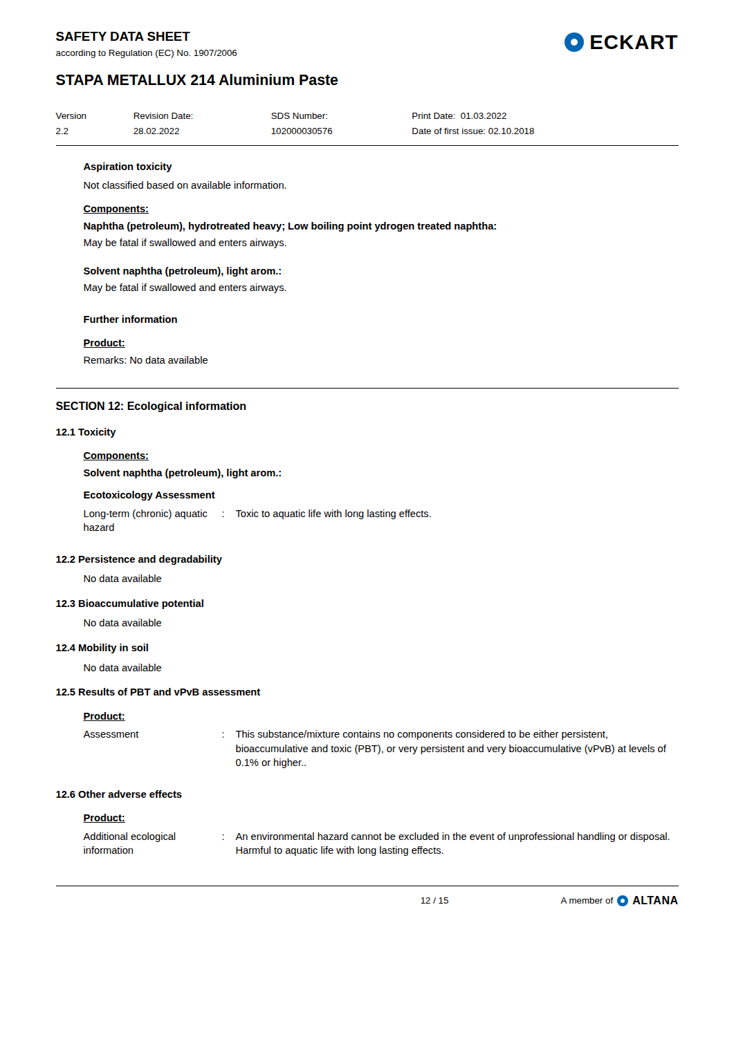SAFETY DATA SHEET
according to Regulation (EC) No. 1907/2006
ECKART
STAPA METALLUX 214 Aluminium Paste
| Version | Revision Date: | SDS Number: | Print Date: 01.03.2022 |
| 2.2 | 28.02.2022 | 102000030576 | Date of first issue: 02.10.2018 |
Aspiration toxicity
Not classified based on available information.
Components:
Naphtha (petroleum), hydrotreated heavy; Low boiling point ydrogen treated naphtha:
May be fatal if swallowed and enters airways.
Solvent naphtha (petroleum), light arom.:
May be fatal if swallowed and enters airways.
Further information
Product:
Remarks: No data available
SECTION 12: Ecological information
12.1 Toxicity
Components:
Solvent naphtha (petroleum), light arom.:
Ecotoxicology Assessment
Long-term (chronic) aquatic
hazard
:
Toxic to aquatic life with long lasting effects.
12.2 Persistence and degradability
No data available
12.3 Bioaccumulative potential
No data available
12.4 Mobility in soil
No data available
12.5 Results of PBT and vPvB assessment
Product:
Assessment
:
This substance/mixture contains no components considered to be either persistent, bioaccumulative and toxic (PBT), or very persistent and very bioaccumulative (vPvB) at levels of 0.1% or higher..
12.6 Other adverse effects
Product:
Additional ecological
information
:
An environmental hazard cannot be excluded in the event of unprofessional handling or disposal.
Harmful to aquatic life with long lasting effects.
12 / 15
A member of
ALTANA